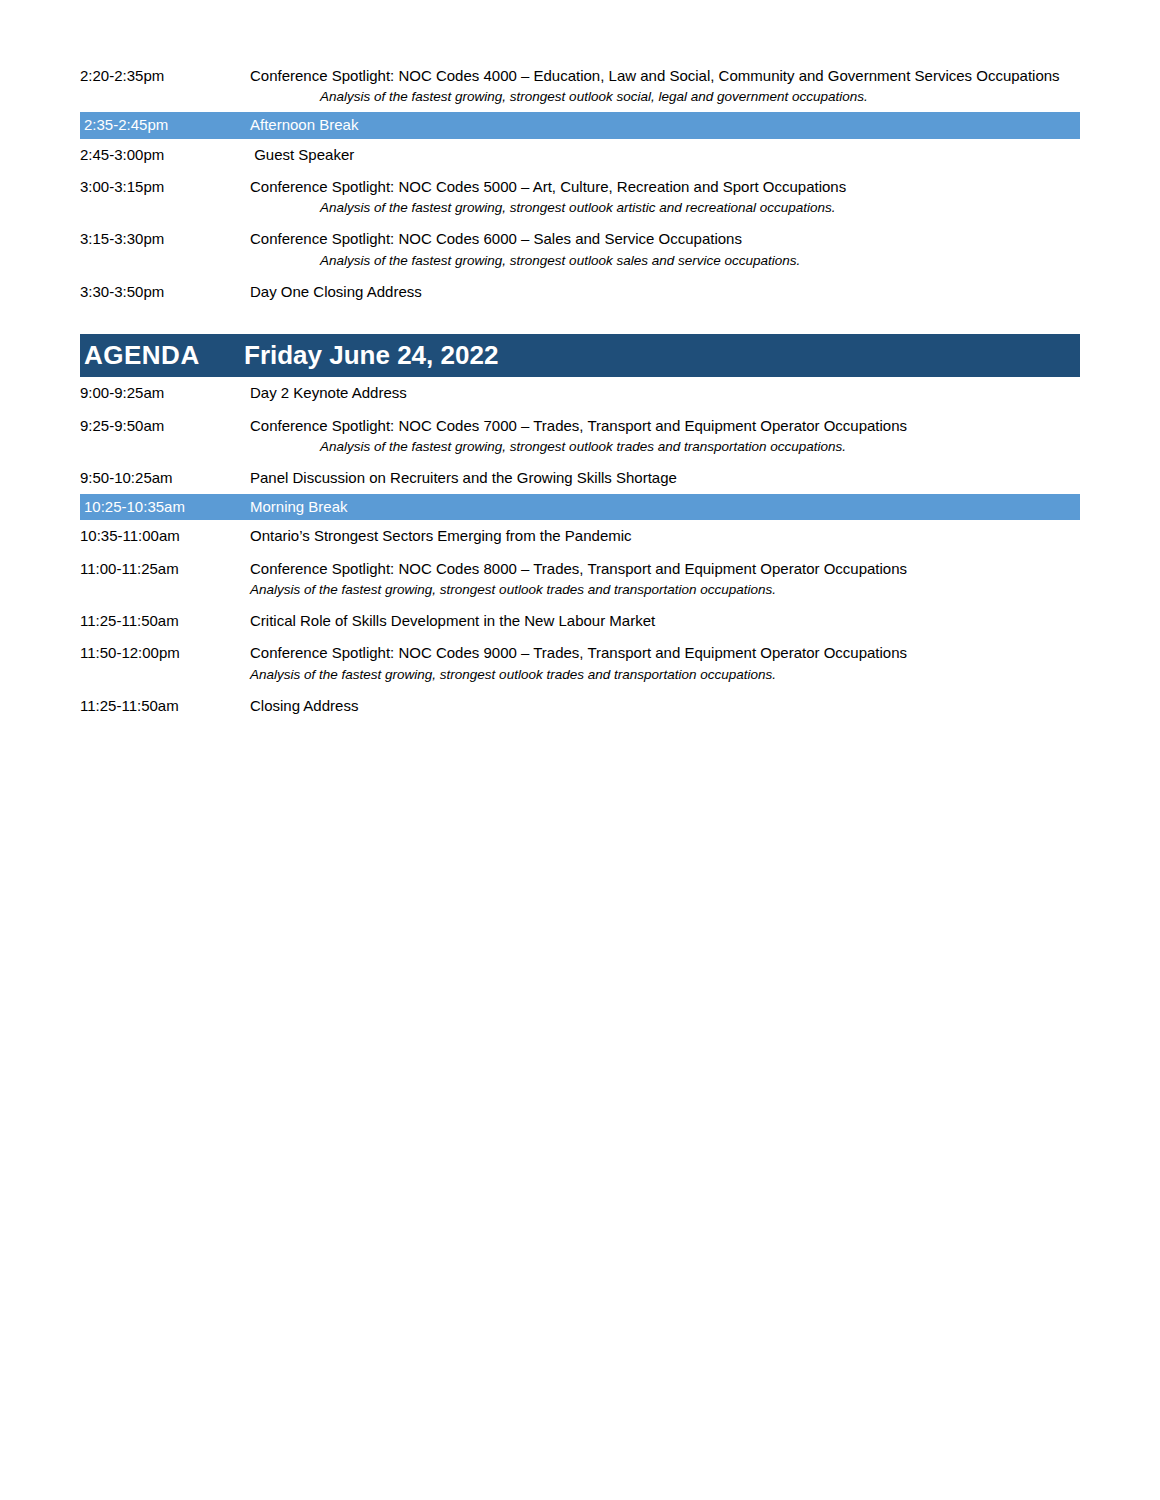| 2:20-2:35pm | Conference Spotlight: NOC Codes 4000 – Education, Law and Social, Community and Government Services Occupations Analysis of the fastest growing, strongest outlook social, legal and government occupations. |
| 2:35-2:45pm | Afternoon Break |
| 2:45-3:00pm | Guest Speaker |
| 3:00-3:15pm | Conference Spotlight: NOC Codes 5000 – Art, Culture, Recreation and Sport Occupations Analysis of the fastest growing, strongest outlook artistic and recreational occupations. |
| 3:15-3:30pm | Conference Spotlight: NOC Codes 6000 – Sales and Service Occupations Analysis of the fastest growing, strongest outlook sales and service occupations. |
| 3:30-3:50pm | Day One Closing Address |
AGENDA
Friday June 24, 2022
| 9:00-9:25am | Day 2 Keynote Address |
| 9:25-9:50am | Conference Spotlight: NOC Codes 7000 – Trades, Transport and Equipment Operator Occupations Analysis of the fastest growing, strongest outlook trades and transportation occupations. |
| 9:50-10:25am | Panel Discussion on Recruiters and the Growing Skills Shortage |
| 10:25-10:35am | Morning Break |
| 10:35-11:00am | Ontario’s Strongest Sectors Emerging from the Pandemic |
| 11:00-11:25am | Conference Spotlight: NOC Codes 8000 – Trades, Transport and Equipment Operator Occupations Analysis of the fastest growing, strongest outlook trades and transportation occupations. |
| 11:25-11:50am | Critical Role of Skills Development in the New Labour Market |
| 11:50-12:00pm | Conference Spotlight: NOC Codes 9000 – Trades, Transport and Equipment Operator Occupations Analysis of the fastest growing, strongest outlook trades and transportation occupations. |
| 11:25-11:50am | Closing Address |